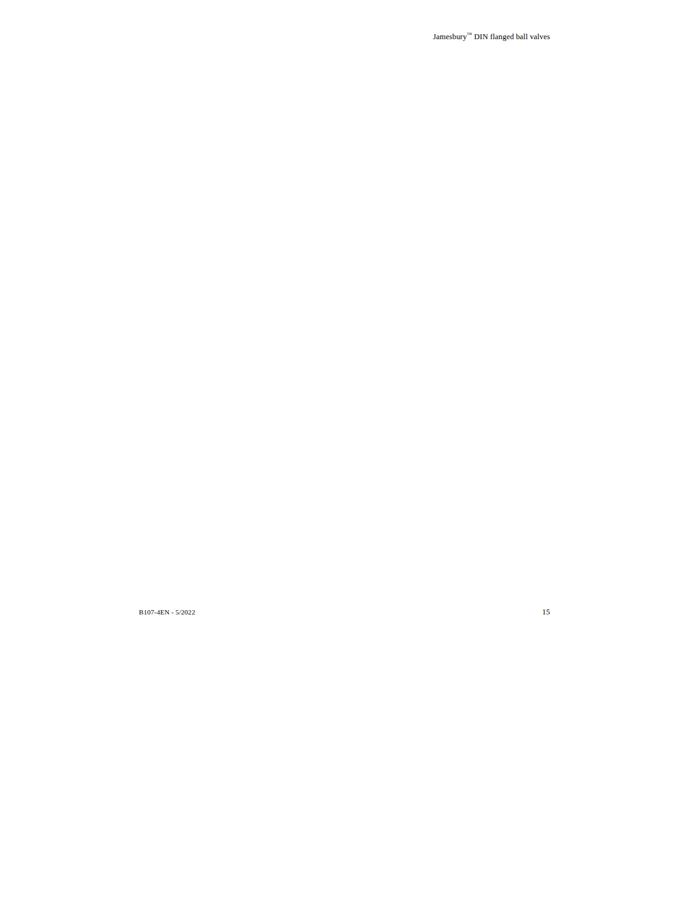Jamesbury™ DIN flanged ball valves
B107-4EN - 5/2022 15